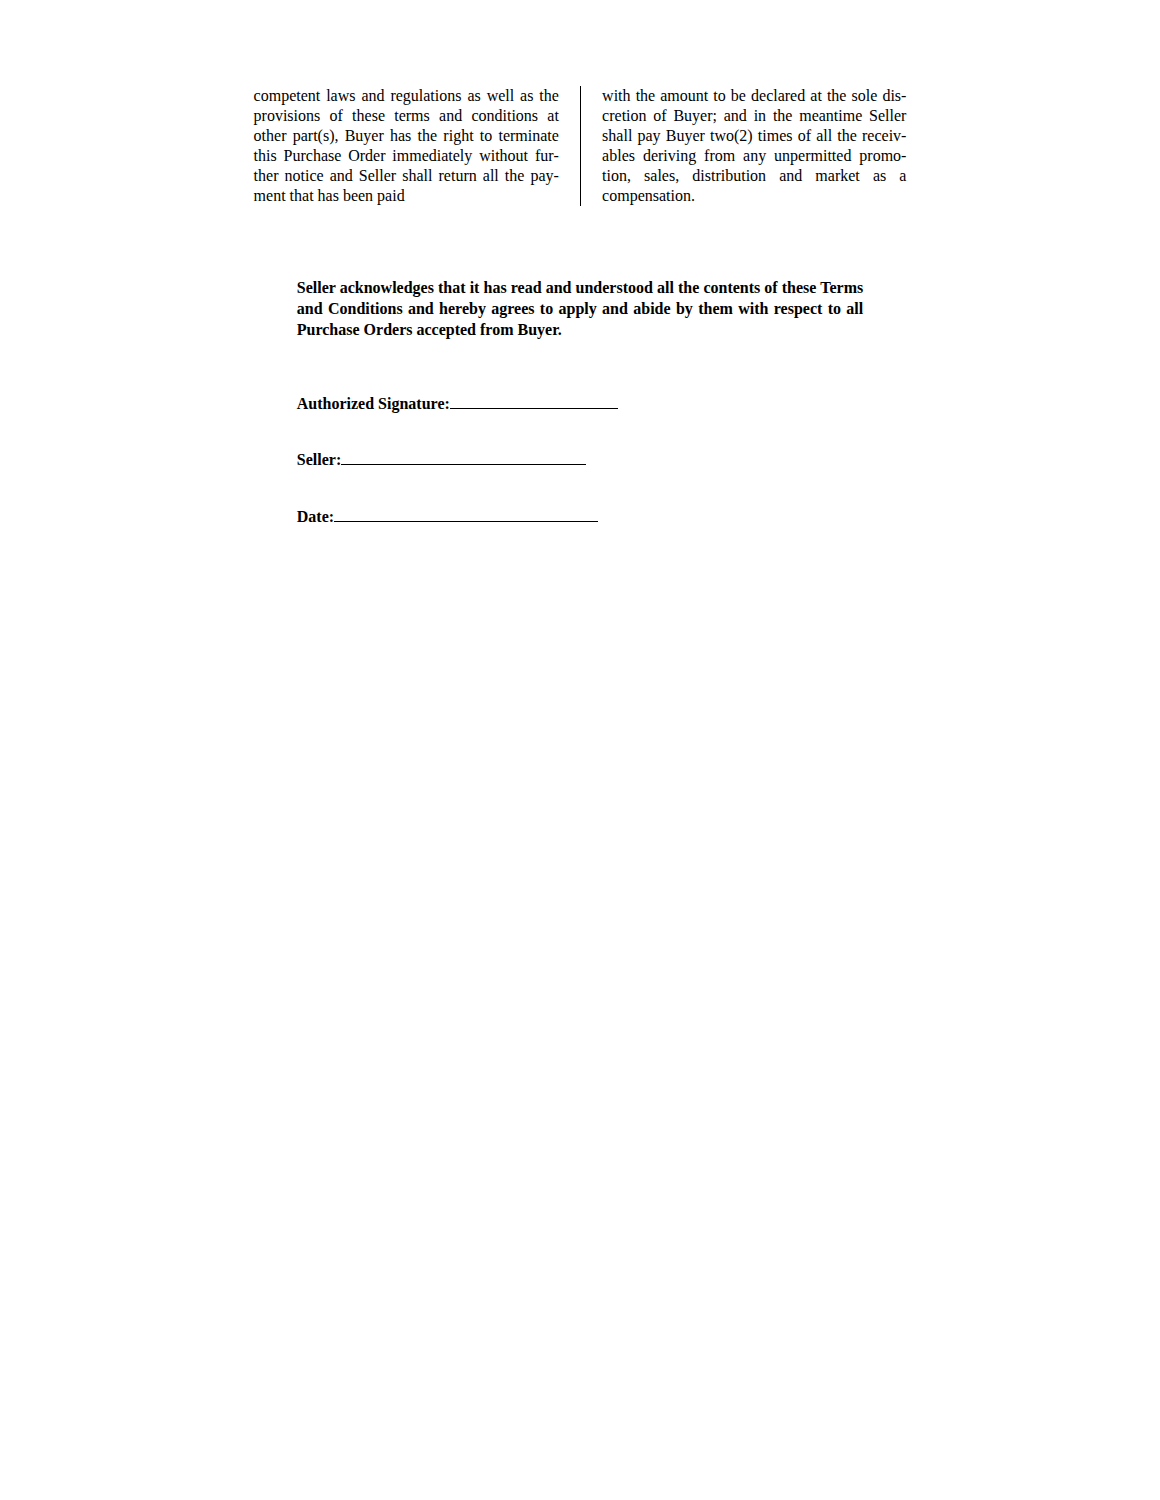competent laws and regulations as well as the provisions of these terms and conditions at other part(s), Buyer has the right to terminate this Purchase Order immediately without further notice and Seller shall return all the payment that has been paid
with the amount to be declared at the sole discretion of Buyer; and in the meantime Seller shall pay Buyer two(2) times of all the receivables deriving from any unpermitted promotion, sales, distribution and market as a compensation.
Seller acknowledges that it has read and understood all the contents of these Terms and Conditions and hereby agrees to apply and abide by them with respect to all Purchase Orders accepted from Buyer.
Authorized Signature:
Seller:
Date: